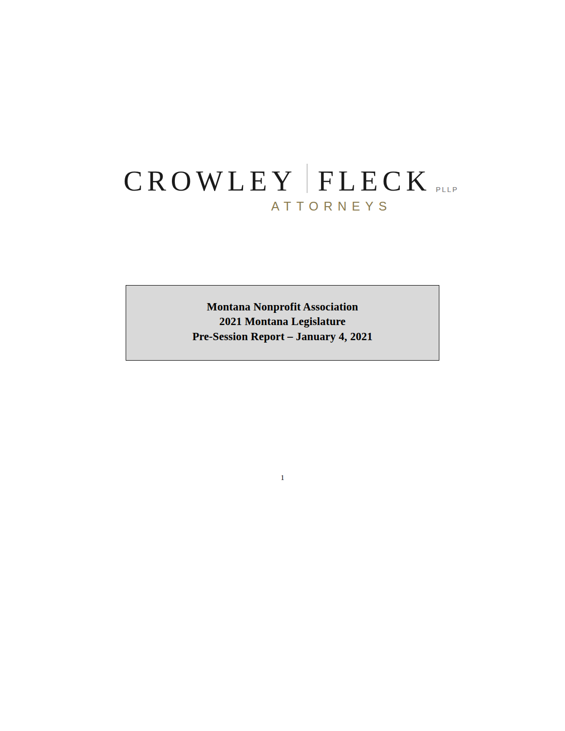CROWLEY FLECK PLLP
ATTORNEYS
Montana Nonprofit Association
2021 Montana Legislature
Pre-Session Report – January 4, 2021
1